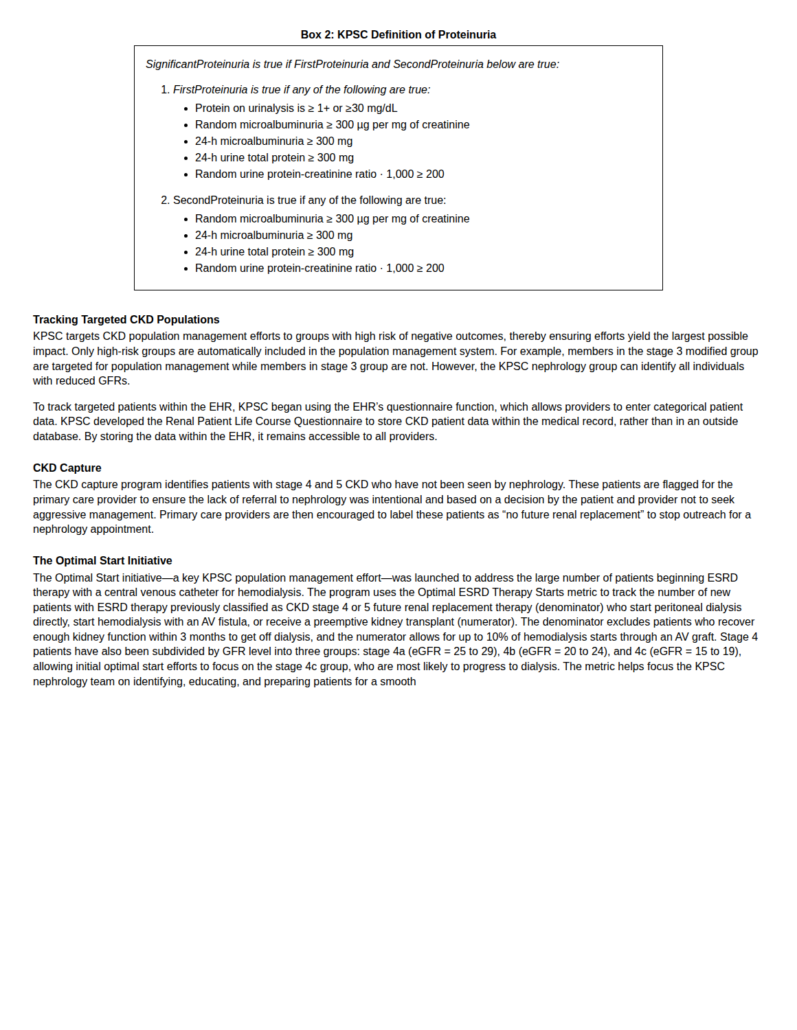Box 2: KPSC Definition of Proteinuria
SignificantProteinuria is true if FirstProteinuria and SecondProteinuria below are true:
FirstProteinuria is true if any of the following are true:
Protein on urinalysis is ≥ 1+ or ≥30 mg/dL
Random microalbuminuria ≥ 300 µg per mg of creatinine
24-h microalbuminuria ≥ 300 mg
24-h urine total protein ≥ 300 mg
Random urine protein-creatinine ratio · 1,000 ≥ 200
SecondProteinuria is true if any of the following are true:
Random microalbuminuria ≥ 300 µg per mg of creatinine
24-h microalbuminuria ≥ 300 mg
24-h urine total protein ≥ 300 mg
Random urine protein-creatinine ratio · 1,000 ≥ 200
Tracking Targeted CKD Populations
KPSC targets CKD population management efforts to groups with high risk of negative outcomes, thereby ensuring efforts yield the largest possible impact. Only high-risk groups are automatically included in the population management system. For example, members in the stage 3 modified group are targeted for population management while members in stage 3 group are not. However, the KPSC nephrology group can identify all individuals with reduced GFRs.
To track targeted patients within the EHR, KPSC began using the EHR’s questionnaire function, which allows providers to enter categorical patient data. KPSC developed the Renal Patient Life Course Questionnaire to store CKD patient data within the medical record, rather than in an outside database. By storing the data within the EHR, it remains accessible to all providers.
CKD Capture
The CKD capture program identifies patients with stage 4 and 5 CKD who have not been seen by nephrology. These patients are flagged for the primary care provider to ensure the lack of referral to nephrology was intentional and based on a decision by the patient and provider not to seek aggressive management. Primary care providers are then encouraged to label these patients as “no future renal replacement” to stop outreach for a nephrology appointment.
The Optimal Start Initiative
The Optimal Start initiative—a key KPSC population management effort—was launched to address the large number of patients beginning ESRD therapy with a central venous catheter for hemodialysis. The program uses the Optimal ESRD Therapy Starts metric to track the number of new patients with ESRD therapy previously classified as CKD stage 4 or 5 future renal replacement therapy (denominator) who start peritoneal dialysis directly, start hemodialysis with an AV fistula, or receive a preemptive kidney transplant (numerator). The denominator excludes patients who recover enough kidney function within 3 months to get off dialysis, and the numerator allows for up to 10% of hemodialysis starts through an AV graft. Stage 4 patients have also been subdivided by GFR level into three groups: stage 4a (eGFR = 25 to 29), 4b (eGFR = 20 to 24), and 4c (eGFR = 15 to 19), allowing initial optimal start efforts to focus on the stage 4c group, who are most likely to progress to dialysis. The metric helps focus the KPSC nephrology team on identifying, educating, and preparing patients for a smooth